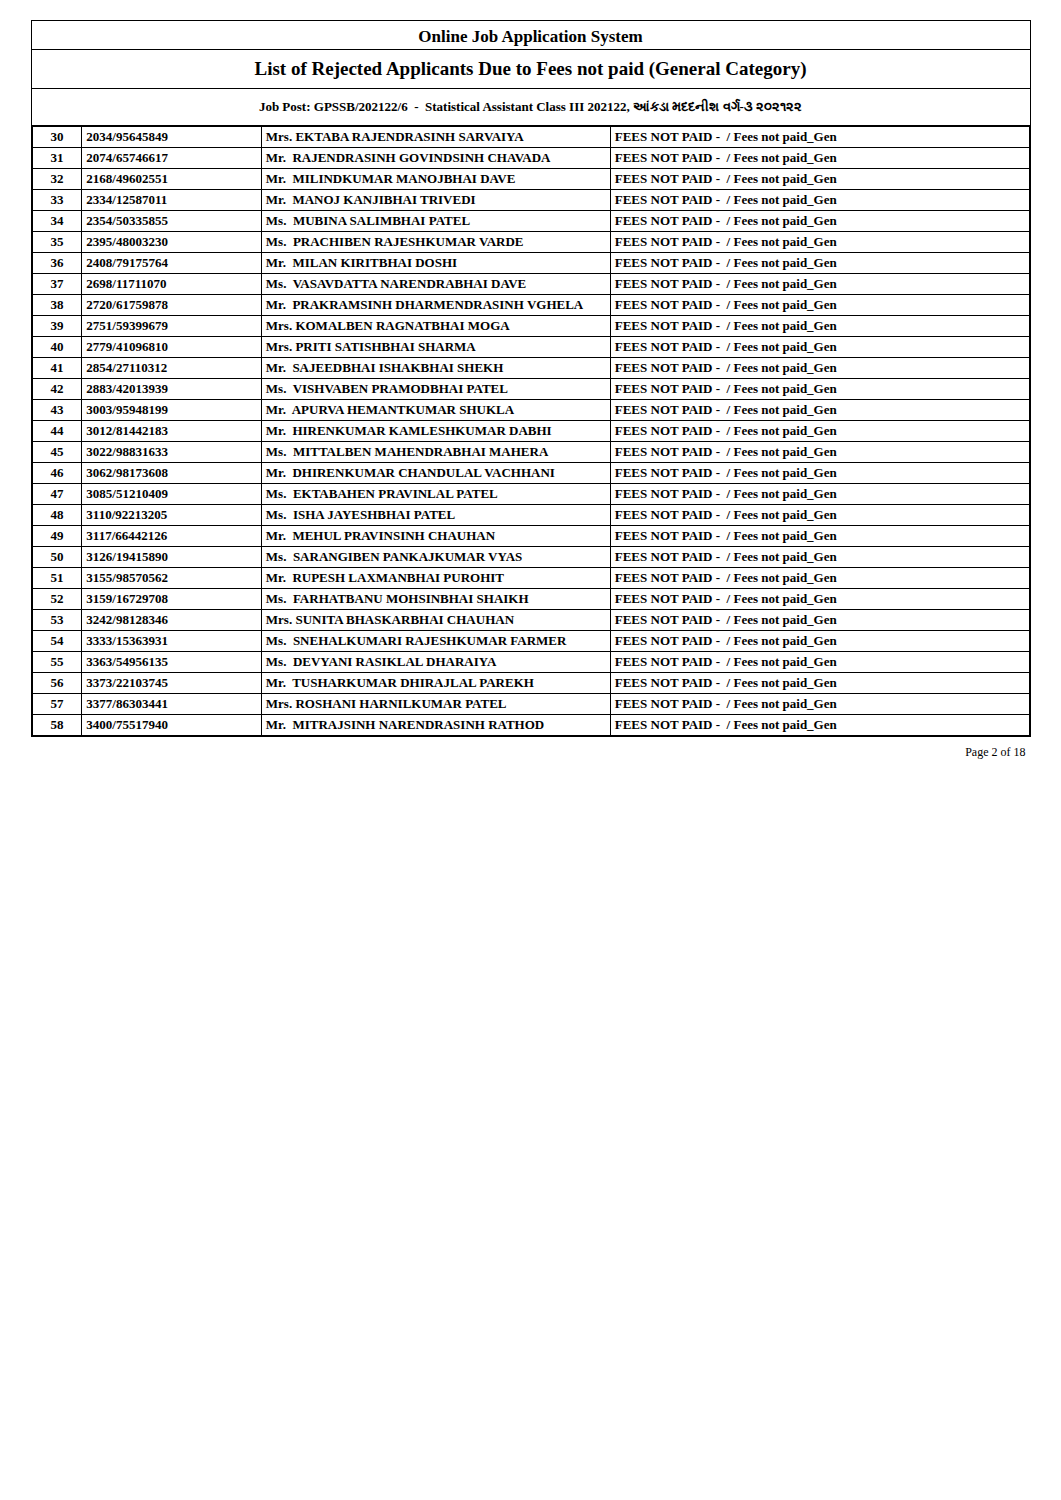Online Job Application System
List of Rejected Applicants Due to Fees not paid (General Category)
Job Post: GPSSB/202122/6 - Statistical Assistant Class III 202122, આંકડા મદદનીશ વર્ગ-૩ ૨૦૨૧૨૨
| 30 | 2034/95645849 | Mrs. EKTABA RAJENDRASINH SARVAIYA | FEES NOT PAID - / Fees not paid_Gen |
| 31 | 2074/65746617 | Mr. RAJENDRASINH GOVINDSINH CHAVADA | FEES NOT PAID - / Fees not paid_Gen |
| 32 | 2168/49602551 | Mr. MILINDKUMAR MANOJBHAI DAVE | FEES NOT PAID - / Fees not paid_Gen |
| 33 | 2334/12587011 | Mr. MANOJ KANJIBHAI TRIVEDI | FEES NOT PAID - / Fees not paid_Gen |
| 34 | 2354/50335855 | Ms. MUBINA SALIMBHAI PATEL | FEES NOT PAID - / Fees not paid_Gen |
| 35 | 2395/48003230 | Ms. PRACHIBEN RAJESHKUMAR VARDE | FEES NOT PAID - / Fees not paid_Gen |
| 36 | 2408/79175764 | Mr. MILAN KIRITBHAI DOSHI | FEES NOT PAID - / Fees not paid_Gen |
| 37 | 2698/11711070 | Ms. VASAVDATTA NARENDRABHAI DAVE | FEES NOT PAID - / Fees not paid_Gen |
| 38 | 2720/61759878 | Mr. PRAKRAMSINH DHARMENDRASINH VGHELA | FEES NOT PAID - / Fees not paid_Gen |
| 39 | 2751/59399679 | Mrs. KOMALBEN RAGNATBHAI MOGA | FEES NOT PAID - / Fees not paid_Gen |
| 40 | 2779/41096810 | Mrs. PRITI SATISHBHAI SHARMA | FEES NOT PAID - / Fees not paid_Gen |
| 41 | 2854/27110312 | Mr. SAJEEDBHAI ISHAKBHAI SHEKH | FEES NOT PAID - / Fees not paid_Gen |
| 42 | 2883/42013939 | Ms. VISHVABEN PRAMODBHAI PATEL | FEES NOT PAID - / Fees not paid_Gen |
| 43 | 3003/95948199 | Mr. APURVA HEMANTKUMAR SHUKLA | FEES NOT PAID - / Fees not paid_Gen |
| 44 | 3012/81442183 | Mr. HIRENKUMAR KAMLESHKUMAR DABHI | FEES NOT PAID - / Fees not paid_Gen |
| 45 | 3022/98831633 | Ms. MITTALBEN MAHENDRABHAI MAHERA | FEES NOT PAID - / Fees not paid_Gen |
| 46 | 3062/98173608 | Mr. DHIRENKUMAR CHANDULAL VACHHANI | FEES NOT PAID - / Fees not paid_Gen |
| 47 | 3085/51210409 | Ms. EKTABAHEN PRAVINLAL PATEL | FEES NOT PAID - / Fees not paid_Gen |
| 48 | 3110/92213205 | Ms. ISHA JAYESHBHAI PATEL | FEES NOT PAID - / Fees not paid_Gen |
| 49 | 3117/66442126 | Mr. MEHUL PRAVINSINH CHAUHAN | FEES NOT PAID - / Fees not paid_Gen |
| 50 | 3126/19415890 | Ms. SARANGIBEN PANKAJKUMAR VYAS | FEES NOT PAID - / Fees not paid_Gen |
| 51 | 3155/98570562 | Mr. RUPESH LAXMANBHAI PUROHIT | FEES NOT PAID - / Fees not paid_Gen |
| 52 | 3159/16729708 | Ms. FARHATBANU MOHSINBHAI SHAIKH | FEES NOT PAID - / Fees not paid_Gen |
| 53 | 3242/98128346 | Mrs. SUNITA BHASKARBHAI CHAUHAN | FEES NOT PAID - / Fees not paid_Gen |
| 54 | 3333/15363931 | Ms. SNEHALKUMARI RAJESHKUMAR FARMER | FEES NOT PAID - / Fees not paid_Gen |
| 55 | 3363/54956135 | Ms. DEVYANI RASIKLAL DHARAIYA | FEES NOT PAID - / Fees not paid_Gen |
| 56 | 3373/22103745 | Mr. TUSHARKUMAR DHIRAJLAL PAREKH | FEES NOT PAID - / Fees not paid_Gen |
| 57 | 3377/86303441 | Mrs. ROSHANI HARNILKUMAR PATEL | FEES NOT PAID - / Fees not paid_Gen |
| 58 | 3400/75517940 | Mr. MITRAJSINH NARENDRASINH RATHOD | FEES NOT PAID - / Fees not paid_Gen |
Page 2 of 18